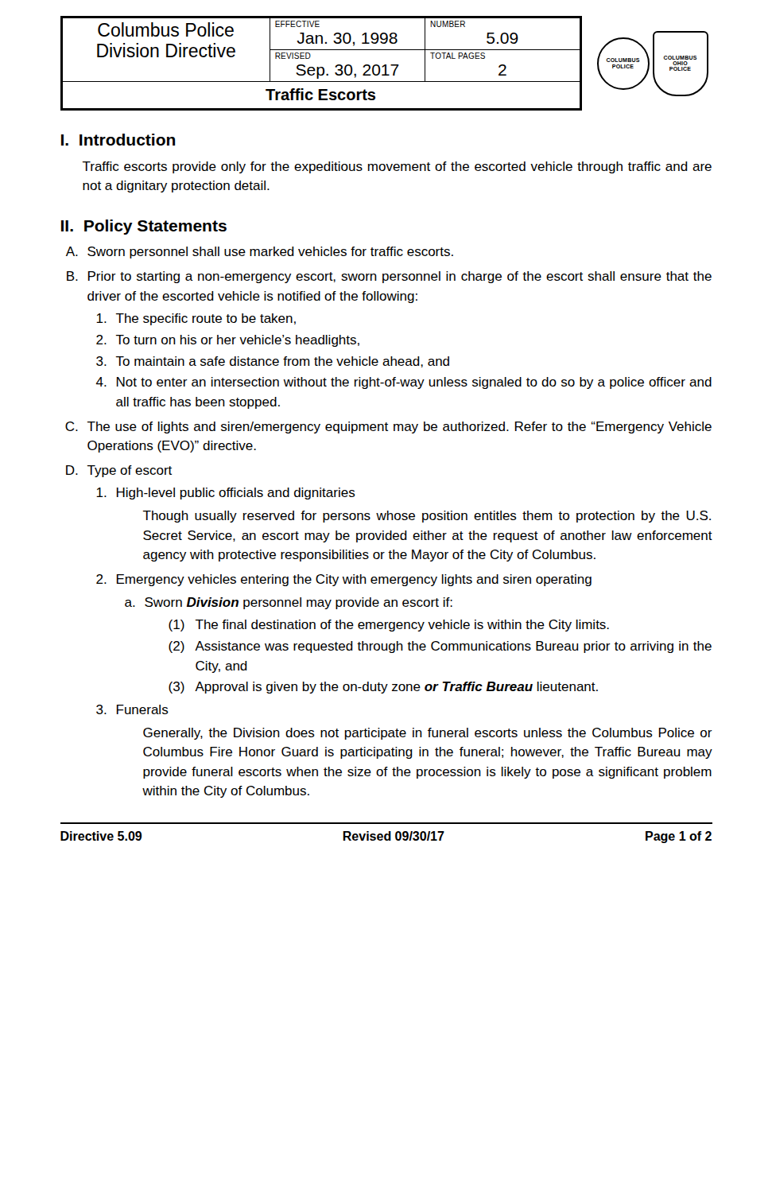| Columbus Police Division Directive | EFFECTIVE Jan. 30, 1998 | NUMBER 5.09 |
| REVISED Sep. 30, 2017 | TOTAL PAGES 2 |
| Traffic Escorts |
COLUMBUS
POLICE
COLUMBUS
OHIO
POLICE
I. Introduction
Traffic escorts provide only for the expeditious movement of the escorted vehicle through traffic and are not a dignitary protection detail.
II. Policy Statements
Sworn personnel shall use marked vehicles for traffic escorts.
Prior to starting a non-emergency escort, sworn personnel in charge of the escort shall ensure that the driver of the escorted vehicle is notified of the following:
The specific route to be taken,
To turn on his or her vehicle’s headlights,
To maintain a safe distance from the vehicle ahead, and
Not to enter an intersection without the right-of-way unless signaled to do so by a police officer and all traffic has been stopped.
The use of lights and siren/emergency equipment may be authorized. Refer to the “Emergency Vehicle Operations (EVO)” directive.
Type of escort
High-level public officials and dignitaries
Though usually reserved for persons whose position entitles them to protection by the U.S. Secret Service, an escort may be provided either at the request of another law enforcement agency with protective responsibilities or the Mayor of the City of Columbus.
Emergency vehicles entering the City with emergency lights and siren operating
Sworn Division personnel may provide an escort if:
The final destination of the emergency vehicle is within the City limits.
Assistance was requested through the Communications Bureau prior to arriving in the City, and
Approval is given by the on-duty zone or Traffic Bureau lieutenant.
Funerals
Generally, the Division does not participate in funeral escorts unless the Columbus Police or Columbus Fire Honor Guard is participating in the funeral; however, the Traffic Bureau may provide funeral escorts when the size of the procession is likely to pose a significant problem within the City of Columbus.
Directive 5.09 Revised 09/30/17 Page 1 of 2